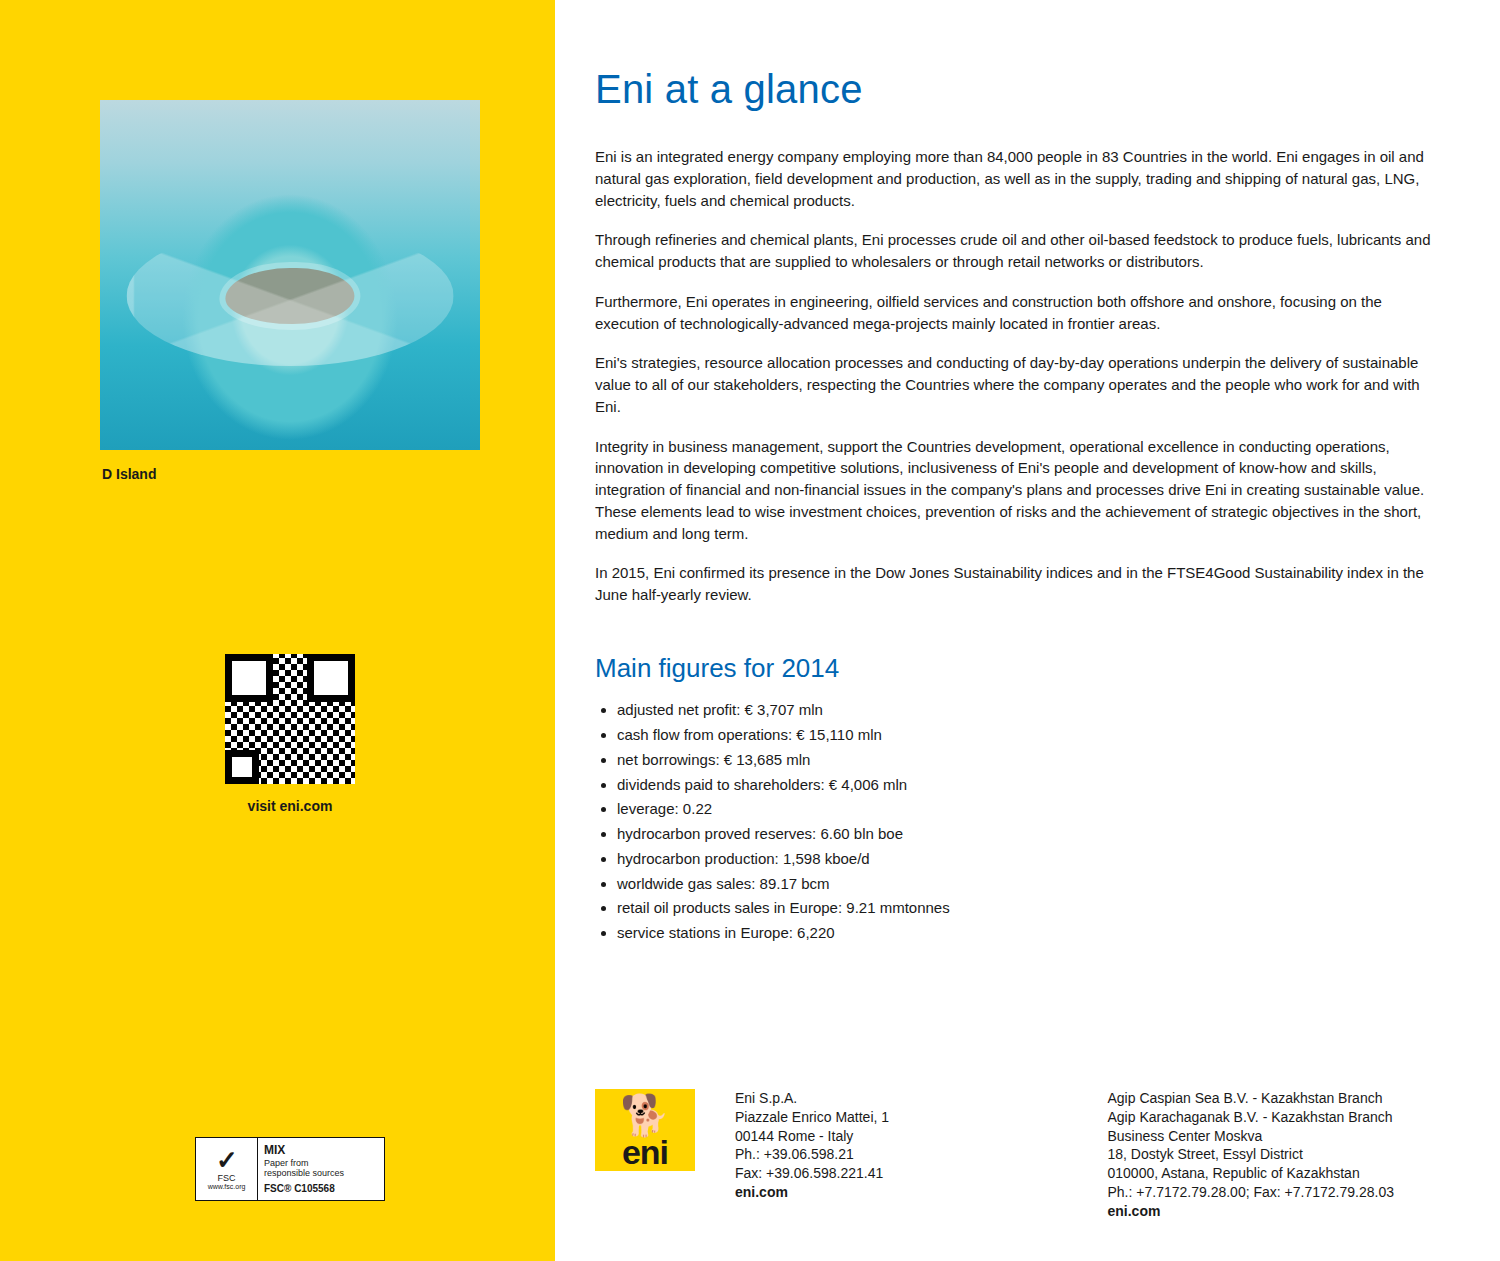D Island
visit eni.com
✓ FSC www.fsc.org
MIX
Paper from
responsible sources
FSC® C105568
Eni at a glance
Eni is an integrated energy company employing more than 84,000 people in 83 Countries in the world. Eni engages in oil and natural gas exploration, field development and production, as well as in the supply, trading and shipping of natural gas, LNG, electricity, fuels and chemical products.
Through refineries and chemical plants, Eni processes crude oil and other oil-based feedstock to produce fuels, lubricants and chemical products that are supplied to wholesalers or through retail networks or distributors.
Furthermore, Eni operates in engineering, oilfield services and construction both offshore and onshore, focusing on the execution of technologically-advanced mega-projects mainly located in frontier areas.
Eni's strategies, resource allocation processes and conducting of day-by-day operations underpin the delivery of sustainable value to all of our stakeholders, respecting the Countries where the company operates and the people who work for and with Eni.
Integrity in business management, support the Countries development, operational excellence in conducting operations, innovation in developing competitive solutions, inclusiveness of Eni's people and development of know-how and skills, integration of financial and non-financial issues in the company's plans and processes drive Eni in creating sustainable value. These elements lead to wise investment choices, prevention of risks and the achievement of strategic objectives in the short, medium and long term.
In 2015, Eni confirmed its presence in the Dow Jones Sustainability indices and in the FTSE4Good Sustainability index in the June half-yearly review.
Main figures for 2014
adjusted net profit: € 3,707 mln
cash flow from operations: € 15,110 mln
net borrowings: € 13,685 mln
dividends paid to shareholders: € 4,006 mln
leverage: 0.22
hydrocarbon proved reserves: 6.60 bln boe
hydrocarbon production: 1,598 kboe/d
worldwide gas sales: 89.17 bcm
retail oil products sales in Europe: 9.21 mmtonnes
service stations in Europe: 6,220
🐕 eni
Eni S.p.A.
Piazzale Enrico Mattei, 1
00144 Rome - Italy
Ph.: +39.06.598.21
Fax: +39.06.598.221.41
eni.com
Agip Caspian Sea B.V. - Kazakhstan Branch
Agip Karachaganak B.V. - Kazakhstan Branch
Business Center Moskva
18, Dostyk Street, Essyl District
010000, Astana, Republic of Kazakhstan
Ph.: +7.7172.79.28.00; Fax: +7.7172.79.28.03
eni.com